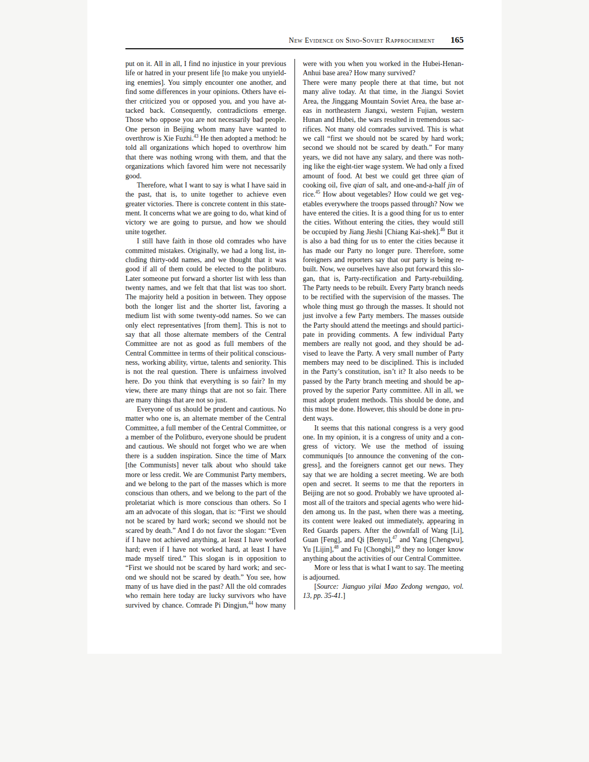New Evidence on Sino-Soviet Rapprochement 165
put on it. All in all, I find no injustice in your previous life or hatred in your present life [to make you unyielding enemies]. You simply encounter one another, and find some differences in your opinions. Others have either criticized you or opposed you, and you have attacked back. Consequently, contradictions emerge. Those who oppose you are not necessarily bad people. One person in Beijing whom many have wanted to overthrow is Xie Fuzhi.43 He then adopted a method: he told all organizations which hoped to overthrow him that there was nothing wrong with them, and that the organizations which favored him were not necessarily good.
Therefore, what I want to say is what I have said in the past, that is, to unite together to achieve even greater victories. There is concrete content in this statement. It concerns what we are going to do, what kind of victory we are going to pursue, and how we should unite together.
I still have faith in those old comrades who have committed mistakes. Originally, we had a long list, including thirty-odd names, and we thought that it was good if all of them could be elected to the politburo. Later someone put forward a shorter list with less than twenty names, and we felt that that list was too short. The majority held a position in between. They oppose both the longer list and the shorter list, favoring a medium list with some twenty-odd names. So we can only elect representatives [from them]. This is not to say that all those alternate members of the Central Committee are not as good as full members of the Central Committee in terms of their political consciousness, working ability, virtue, talents and seniority. This is not the real question. There is unfairness involved here. Do you think that everything is so fair? In my view, there are many things that are not so fair. There are many things that are not so just.
Everyone of us should be prudent and cautious. No matter who one is, an alternate member of the Central Committee, a full member of the Central Committee, or a member of the Politburo, everyone should be prudent and cautious. We should not forget who we are when there is a sudden inspiration. Since the time of Marx [the Communists] never talk about who should take more or less credit. We are Communist Party members, and we belong to the part of the masses which is more conscious than others, and we belong to the part of the proletariat which is more conscious than others. So I am an advocate of this slogan, that is: “First we should not be scared by hard work; second we should not be scared by death.” And I do not favor the slogan: “Even if I have not achieved anything, at least I have worked hard; even if I have not worked hard, at least I have made myself tired.” This slogan is in opposition to “First we should not be scared by hard work; and second we should not be scared by death.” You see, how many of us have died in the past? All the old comrades who remain here today are lucky survivors who have survived by chance. Comrade Pi Dingjun,44 how many were with you when you worked in the Hubei-Henan-Anhui base area? How many survived?
There were many people there at that time, but not many alive today. At that time, in the Jiangxi Soviet Area, the Jinggang Mountain Soviet Area, the base areas in northeastern Jiangxi, western Fujian, western Hunan and Hubei, the wars resulted in tremendous sacrifices. Not many old comrades survived. This is what we call “first we should not be scared by hard work; second we should not be scared by death.” For many years, we did not have any salary, and there was nothing like the eight-tier wage system. We had only a fixed amount of food. At best we could get three qian of cooking oil, five qian of salt, and one-and-a-half jin of rice.45 How about vegetables? How could we get vegetables everywhere the troops passed through? Now we have entered the cities. It is a good thing for us to enter the cities. Without entering the cities, they would still be occupied by Jiang Jieshi [Chiang Kai-shek].46 But it is also a bad thing for us to enter the cities because it has made our Party no longer pure. Therefore, some foreigners and reporters say that our party is being rebuilt. Now, we ourselves have also put forward this slogan, that is, Party-rectification and Party-rebuilding. The Party needs to be rebuilt. Every Party branch needs to be rectified with the supervision of the masses. The whole thing must go through the masses. It should not just involve a few Party members. The masses outside the Party should attend the meetings and should participate in providing comments. A few individual Party members are really not good, and they should be advised to leave the Party. A very small number of Party members may need to be disciplined. This is included in the Party’s constitution, isn’t it? It also needs to be passed by the Party branch meeting and should be approved by the superior Party committee. All in all, we must adopt prudent methods. This should be done, and this must be done. However, this should be done in prudent ways.
It seems that this national congress is a very good one. In my opinion, it is a congress of unity and a congress of victory. We use the method of issuing communiqués [to announce the convening of the congress], and the foreigners cannot get our news. They say that we are holding a secret meeting. We are both open and secret. It seems to me that the reporters in Beijing are not so good. Probably we have uprooted almost all of the traitors and special agents who were hidden among us. In the past, when there was a meeting, its content were leaked out immediately, appearing in Red Guards papers. After the downfall of Wang [Li], Guan [Feng], and Qi [Benyu],47 and Yang [Chengwu], Yu [Lijin],48 and Fu [Chongbi],49 they no longer know anything about the activities of our Central Committee.
More or less that is what I want to say. The meeting is adjourned.
[Source: Jianguo yilai Mao Zedong wengao, vol. 13, pp. 35-41.]